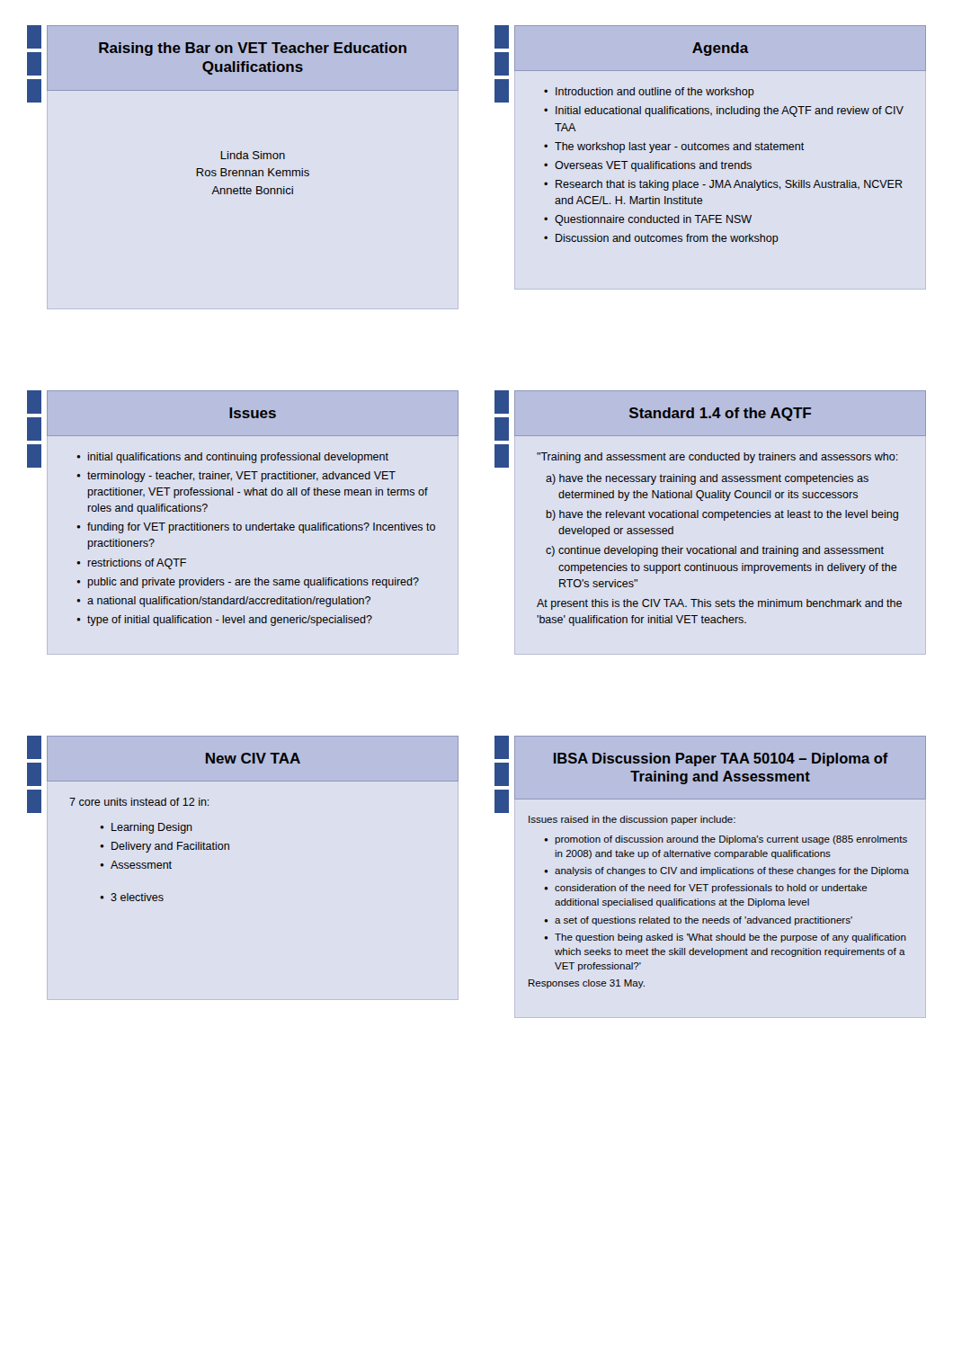Raising the Bar on VET Teacher Education Qualifications
Linda Simon
Ros Brennan Kemmis
Annette Bonnici
Agenda
Introduction and outline of the workshop
Initial educational qualifications, including the AQTF and review of CIV TAA
The workshop last year - outcomes and statement
Overseas VET qualifications and trends
Research that is taking place - JMA Analytics, Skills Australia, NCVER and ACE/L. H. Martin Institute
Questionnaire conducted in TAFE NSW
Discussion and outcomes from the workshop
Issues
initial qualifications and continuing professional development
terminology - teacher, trainer, VET practitioner, advanced VET practitioner, VET professional - what do all of these mean in terms of roles and qualifications?
funding for VET practitioners to undertake qualifications? Incentives to practitioners?
restrictions of AQTF
public and private providers - are the same qualifications required?
a national qualification/standard/accreditation/regulation?
type of initial qualification - level and generic/specialised?
Standard 1.4 of the AQTF
"Training and assessment are conducted by trainers and assessors who:
a) have the necessary training and assessment competencies as determined by the National Quality Council or its successors
b) have the relevant vocational competencies at least to the level being developed or assessed
c) continue developing their vocational and training and assessment competencies to support continuous improvements in delivery of the RTO's services"
At present this is the CIV TAA. This sets the minimum benchmark and the 'base' qualification for initial VET teachers.
New CIV TAA
7 core units instead of 12 in:
Learning Design
Delivery and Facilitation
Assessment
3 electives
IBSA Discussion Paper TAA 50104 – Diploma of Training and Assessment
Issues raised in the discussion paper include:
promotion of discussion around the Diploma's current usage (885 enrolments in 2008) and take up of alternative comparable qualifications
analysis of changes to CIV and implications of these changes for the Diploma
consideration of the need for VET professionals to hold or undertake additional specialised qualifications at the Diploma level
a set of questions related to the needs of 'advanced practitioners'
The question being asked is 'What should be the purpose of any qualification which seeks to meet the skill development and recognition requirements of a VET professional?'
Responses close 31 May.